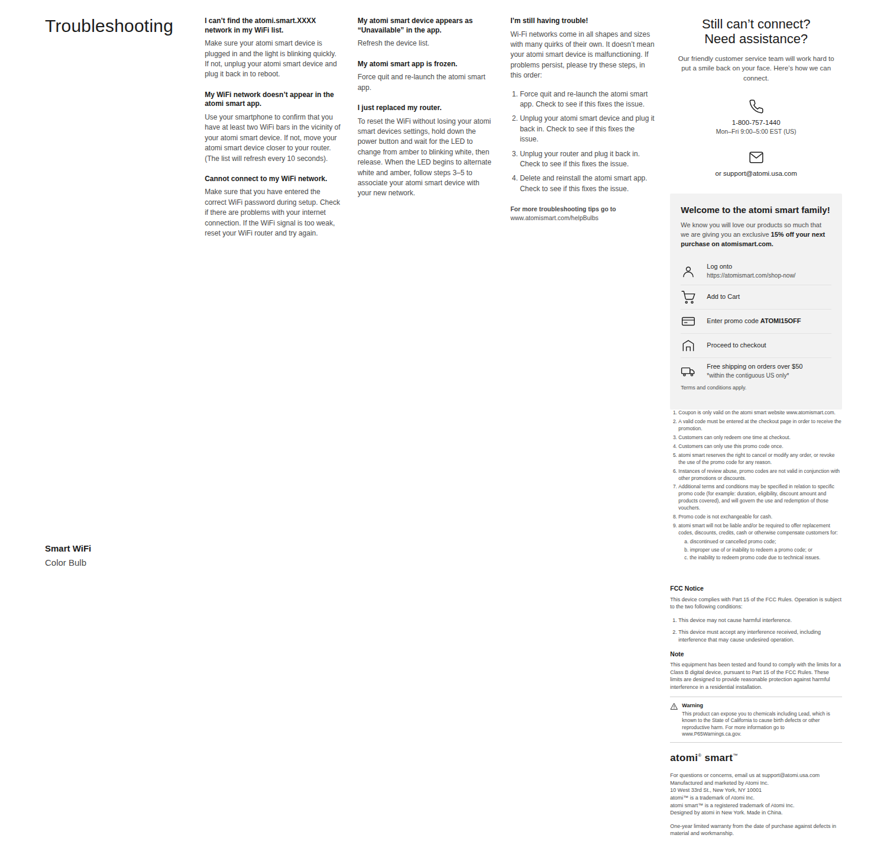Troubleshooting
Smart WiFi
Color Bulb
I can’t find the atomi.smart.XXXX network in my WiFi list.
Make sure your atomi smart device is plugged in and the light is blinking quickly. If not, unplug your atomi smart device and plug it back in to reboot.
My WiFi network doesn’t appear in the atomi smart app.
Use your smartphone to confirm that you have at least two WiFi bars in the vicinity of your atomi smart device. If not, move your atomi smart device closer to your router. (The list will refresh every 10 seconds).
Cannot connect to my WiFi network.
Make sure that you have entered the correct WiFi password during setup. Check if there are problems with your internet connection. If the WiFi signal is too weak, reset your WiFi router and try again.
My atomi smart device appears as “Unavailable” in the app.
Refresh the device list.
My atomi smart app is frozen.
Force quit and re-launch the atomi smart app.
I just replaced my router.
To reset the WiFi without losing your atomi smart devices settings, hold down the power button and wait for the LED to change from amber to blinking white, then release. When the LED begins to alternate white and amber, follow steps 3–5 to associate your atomi smart device with your new network.
I’m still having trouble!
Wi-Fi networks come in all shapes and sizes with many quirks of their own. It doesn’t mean your atomi smart device is malfunctioning. If problems persist, please try these steps, in this order:
Force quit and re-launch the atomi smart app. Check to see if this fixes the issue.
Unplug your atomi smart device and plug it back in. Check to see if this fixes the issue.
Unplug your router and plug it back in. Check to see if this fixes the issue.
Delete and reinstall the atomi smart app. Check to see if this fixes the issue.
For more troubleshooting tips go to
www.atomismart.com/helpBulbs
Still can’t connect?
Need assistance?
Our friendly customer service team will work hard to put a smile back on your face. Here’s how we can connect.
1-800-757-1440 Mon–Fri 9:00–5:00 EST (US)
or support@atomi.usa.com
Welcome to the atomi smart family!
We know you will love our products so much that we are giving you an exclusive 15% off your next purchase on atomismart.com.
Log onto https://atomismart.com/shop-now/
Add to Cart
Enter promo code ATOMI15OFF
Proceed to checkout
Free shipping on orders over $50 *within the contiguous US only*
Terms and conditions apply.
Coupon is only valid on the atomi smart website www.atomismart.com.
A valid code must be entered at the checkout page in order to receive the promotion.
Customers can only redeem one time at checkout.
Customers can only use this promo code once.
atomi smart reserves the right to cancel or modify any order, or revoke the use of the promo code for any reason.
Instances of review abuse, promo codes are not valid in conjunction with other promotions or discounts.
Additional terms and conditions may be specified in relation to specific promo code (for example: duration, eligibility, discount amount and products covered), and will govern the use and redemption of those vouchers.
Promo code is not exchangeable for cash.
atomi smart will not be liable and/or be required to offer replacement codes, discounts, credits, cash or otherwise compensate customers for:
a. discontinued or cancelled promo code;
b. improper use of or inability to redeem a promo code; or
c. the inability to redeem promo code due to technical issues.
FCC Notice
This device complies with Part 15 of the FCC Rules. Operation is subject to the two following conditions:
This device may not cause harmful interference.
This device must accept any interference received, including interference that may cause undesired operation.
Note
This equipment has been tested and found to comply with the limits for a Class B digital device, pursuant to Part 15 of the FCC Rules. These limits are designed to provide reasonable protection against harmful interference in a residential installation.
Warning This product can expose you to chemicals including Lead, which is known to the State of California to cause birth defects or other reproductive harm. For more information go to www.P65Warnings.ca.gov.
atomi® smart™
For questions or concerns, email us at support@atomi.usa.com
Manufactured and marketed by Atomi Inc.
10 West 33rd St., New York, NY 10001
atomi™ is a trademark of Atomi Inc.
atomi smart™ is a registered trademark of Atomi Inc.
Designed by atomi in New York. Made in China.
One-year limited warranty from the date of purchase against defects in material and workmanship.